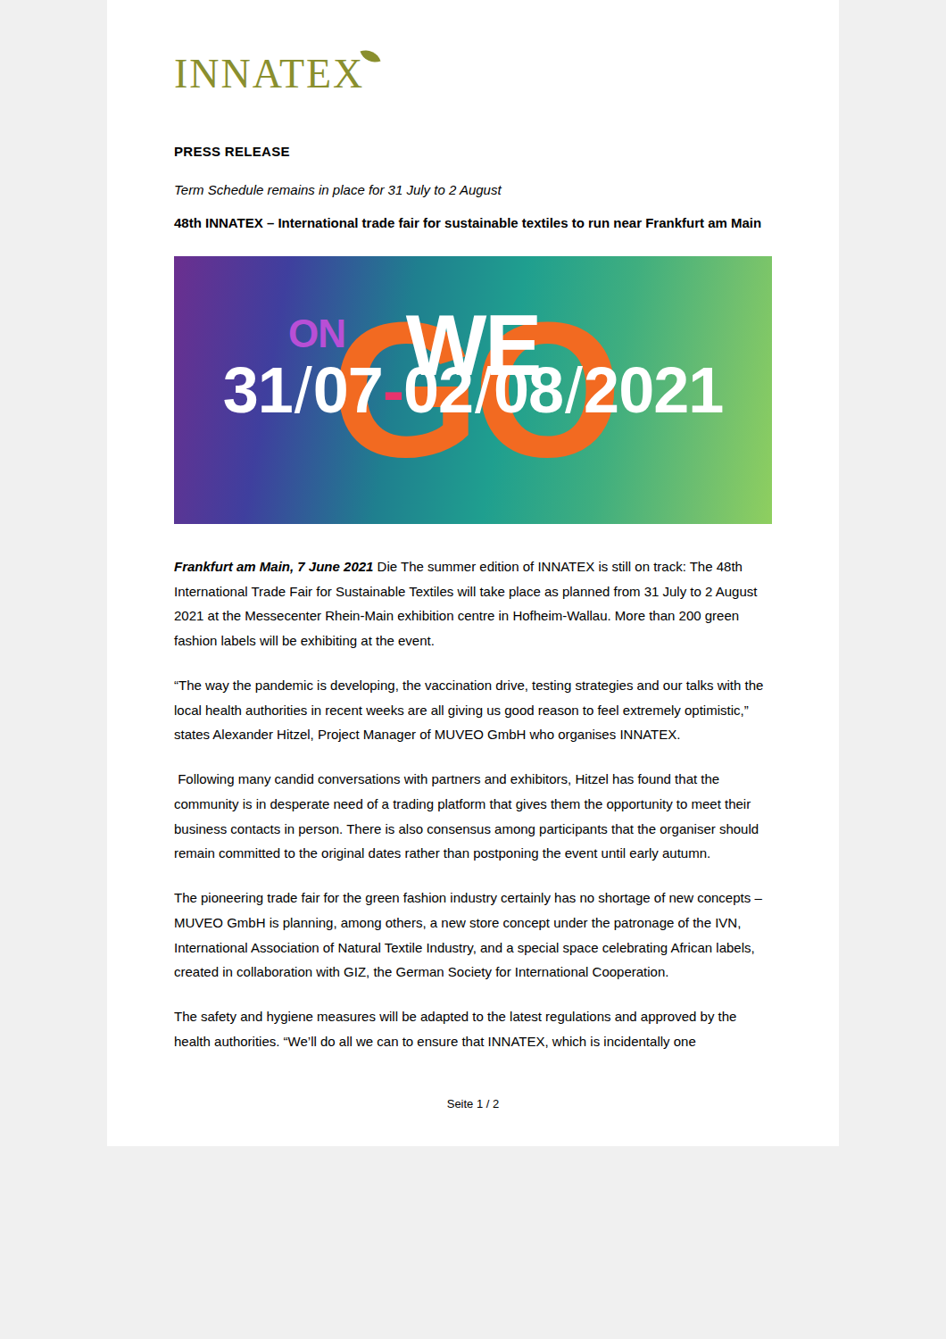INNATEX
PRESS RELEASE
Term Schedule remains in place for 31 July to 2 August
48th INNATEX – International trade fair for sustainable textiles to run near Frankfurt am Main
GO
ON
WE
31/07-02/08/2021
Frankfurt am Main, 7 June 2021 Die The summer edition of INNATEX is still on track: The 48th International Trade Fair for Sustainable Textiles will take place as planned from 31 July to 2 August 2021 at the Messecenter Rhein-Main exhibition centre in Hofheim-Wallau. More than 200 green fashion labels will be exhibiting at the event.
“The way the pandemic is developing, the vaccination drive, testing strategies and our talks with the local health authorities in recent weeks are all giving us good reason to feel extremely optimistic,” states Alexander Hitzel, Project Manager of MUVEO GmbH who organises INNATEX.
Following many candid conversations with partners and exhibitors, Hitzel has found that the community is in desperate need of a trading platform that gives them the opportunity to meet their business contacts in person. There is also consensus among participants that the organiser should remain committed to the original dates rather than postponing the event until early autumn.
The pioneering trade fair for the green fashion industry certainly has no shortage of new concepts – MUVEO GmbH is planning, among others, a new store concept under the patronage of the IVN, International Association of Natural Textile Industry, and a special space celebrating African labels, created in collaboration with GIZ, the German Society for International Cooperation.
The safety and hygiene measures will be adapted to the latest regulations and approved by the health authorities. “We’ll do all we can to ensure that INNATEX, which is incidentally one
Seite 1 / 2